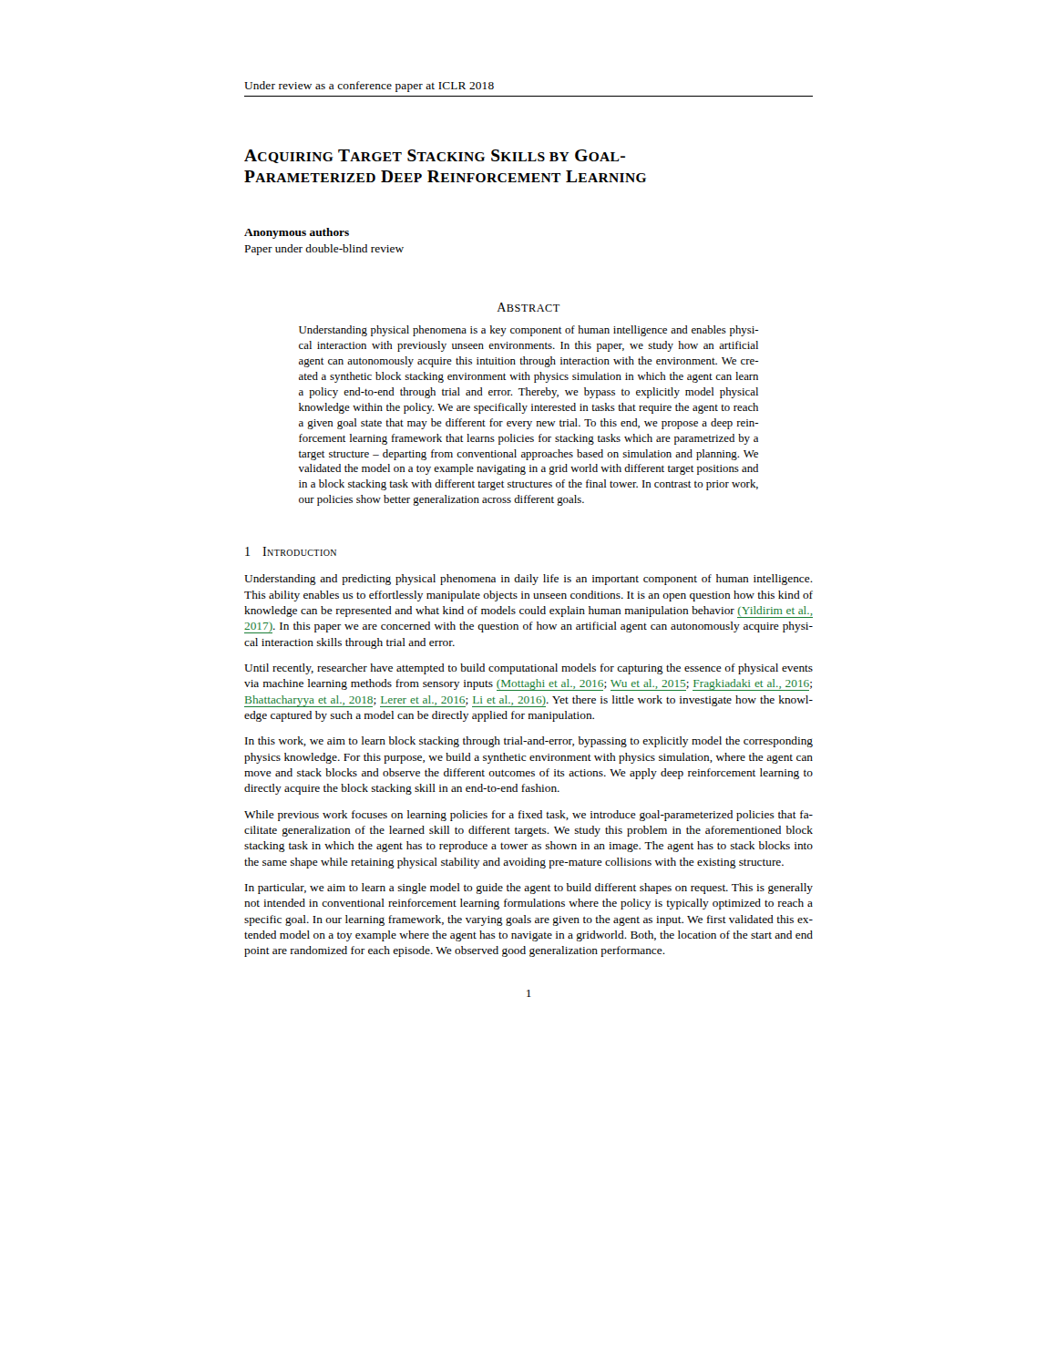Under review as a conference paper at ICLR 2018
ACQUIRING TARGET STACKING SKILLS BY GOAL-
PARAMETERIZED DEEP REINFORCEMENT LEARNING
Anonymous authors
Paper under double-blind review
ABSTRACT
Understanding physical phenomena is a key component of human intelligence and enables physical interaction with previously unseen environments. In this paper, we study how an artificial agent can autonomously acquire this intuition through interaction with the environment. We created a synthetic block stacking environment with physics simulation in which the agent can learn a policy end-to-end through trial and error. Thereby, we bypass to explicitly model physical knowledge within the policy. We are specifically interested in tasks that require the agent to reach a given goal state that may be different for every new trial. To this end, we propose a deep reinforcement learning framework that learns policies for stacking tasks which are parametrized by a target structure – departing from conventional approaches based on simulation and planning. We validated the model on a toy example navigating in a grid world with different target positions and in a block stacking task with different target structures of the final tower. In contrast to prior work, our policies show better generalization across different goals.
1 Introduction
Understanding and predicting physical phenomena in daily life is an important component of human intelligence. This ability enables us to effortlessly manipulate objects in unseen conditions. It is an open question how this kind of knowledge can be represented and what kind of models could explain human manipulation behavior (Yildirim et al., 2017). In this paper we are concerned with the question of how an artificial agent can autonomously acquire physical interaction skills through trial and error.
Until recently, researcher have attempted to build computational models for capturing the essence of physical events via machine learning methods from sensory inputs (Mottaghi et al., 2016; Wu et al., 2015; Fragkiadaki et al., 2016; Bhattacharyya et al., 2018; Lerer et al., 2016; Li et al., 2016). Yet there is little work to investigate how the knowledge captured by such a model can be directly applied for manipulation.
In this work, we aim to learn block stacking through trial-and-error, bypassing to explicitly model the corresponding physics knowledge. For this purpose, we build a synthetic environment with physics simulation, where the agent can move and stack blocks and observe the different outcomes of its actions. We apply deep reinforcement learning to directly acquire the block stacking skill in an end-to-end fashion.
While previous work focuses on learning policies for a fixed task, we introduce goal-parameterized policies that facilitate generalization of the learned skill to different targets. We study this problem in the aforementioned block stacking task in which the agent has to reproduce a tower as shown in an image. The agent has to stack blocks into the same shape while retaining physical stability and avoiding pre-mature collisions with the existing structure.
In particular, we aim to learn a single model to guide the agent to build different shapes on request. This is generally not intended in conventional reinforcement learning formulations where the policy is typically optimized to reach a specific goal. In our learning framework, the varying goals are given to the agent as input. We first validated this extended model on a toy example where the agent has to navigate in a gridworld. Both, the location of the start and end point are randomized for each episode. We observed good generalization performance.
1